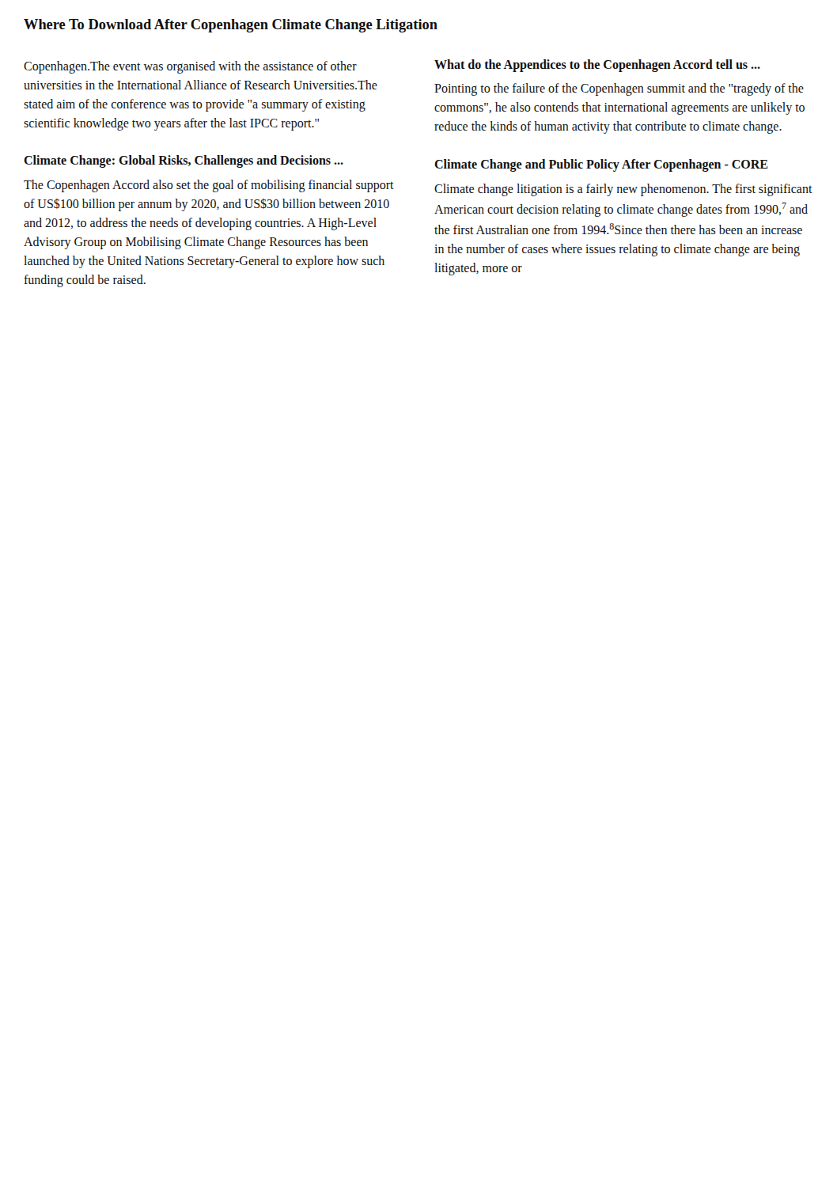Where To Download After Copenhagen Climate Change Litigation
Copenhagen.The event was organised with the assistance of other universities in the International Alliance of Research Universities.The stated aim of the conference was to provide "a summary of existing scientific knowledge two years after the last IPCC report."
Climate Change: Global Risks, Challenges and Decisions ...
The Copenhagen Accord also set the goal of mobilising financial support of US$100 billion per annum by 2020, and US$30 billion between 2010 and 2012, to address the needs of developing countries. A High-Level Advisory Group on Mobilising Climate Change Resources has been launched by the United Nations Secretary-General to explore how such funding could be raised.
What do the Appendices to the Copenhagen Accord tell us ...
Pointing to the failure of the Copenhagen summit and the "tragedy of the commons", he also contends that international agreements are unlikely to reduce the kinds of human activity that contribute to climate change.
Climate Change and Public Policy After Copenhagen - CORE
Climate change litigation is a fairly new phenomenon. The first significant American court decision relating to climate change dates from 1990,7 and the first Australian one from 1994.8Since then there has been an increase in the number of cases where issues relating to climate change are being litigated, more or